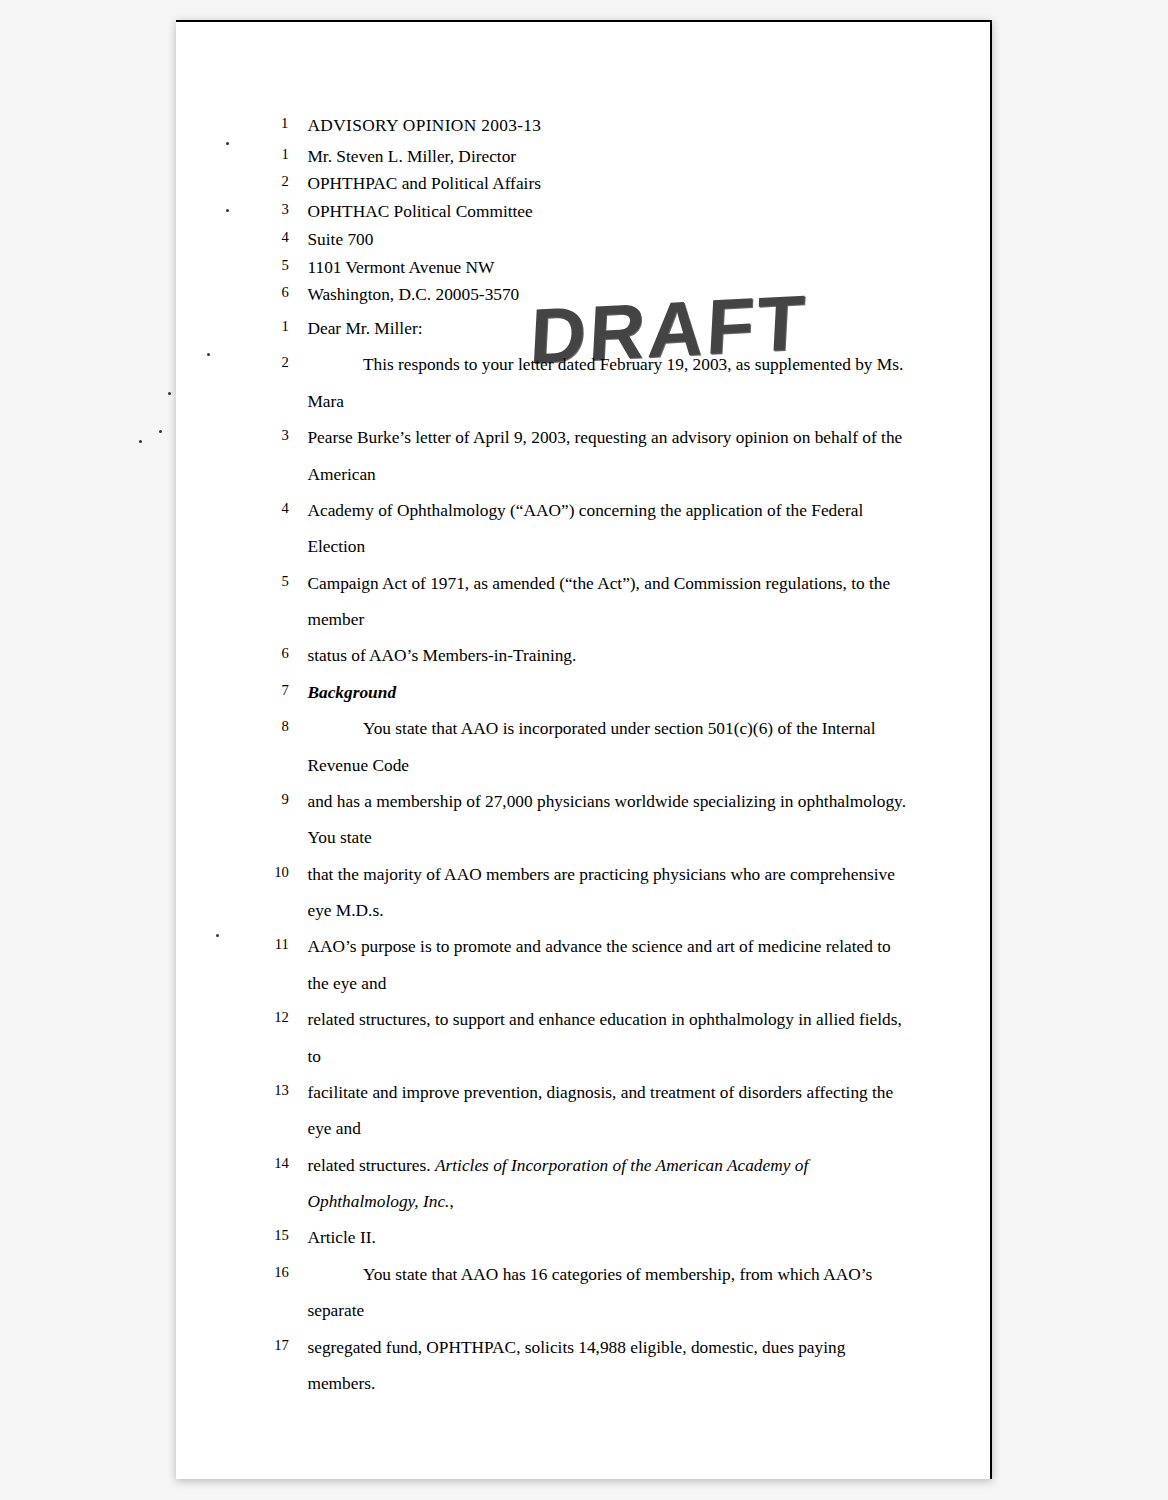DRAFT
ADVISORY OPINION 2003-13
Mr. Steven L. Miller, Director
OPHTHPAC and Political Affairs
OPHTHAC Political Committee
Suite 700
1101 Vermont Avenue NW
Washington, D.C. 20005-3570
Dear Mr. Miller:
This responds to your letter dated February 19, 2003, as supplemented by Ms. Mara
Pearse Burke’s letter of April 9, 2003, requesting an advisory opinion on behalf of the American
Academy of Ophthalmology (“AAO”) concerning the application of the Federal Election
Campaign Act of 1971, as amended (“the Act”), and Commission regulations, to the member
status of AAO’s Members-in-Training.
Background
You state that AAO is incorporated under section 501(c)(6) of the Internal Revenue Code
and has a membership of 27,000 physicians worldwide specializing in ophthalmology. You state
that the majority of AAO members are practicing physicians who are comprehensive eye M.D.s.
AAO’s purpose is to promote and advance the science and art of medicine related to the eye and
related structures, to support and enhance education in ophthalmology in allied fields, to
facilitate and improve prevention, diagnosis, and treatment of disorders affecting the eye and
related structures. Articles of Incorporation of the American Academy of Ophthalmology, Inc.,
Article II.
You state that AAO has 16 categories of membership, from which AAO’s separate
segregated fund, OPHTHPAC, solicits 14,988 eligible, domestic, dues paying members.